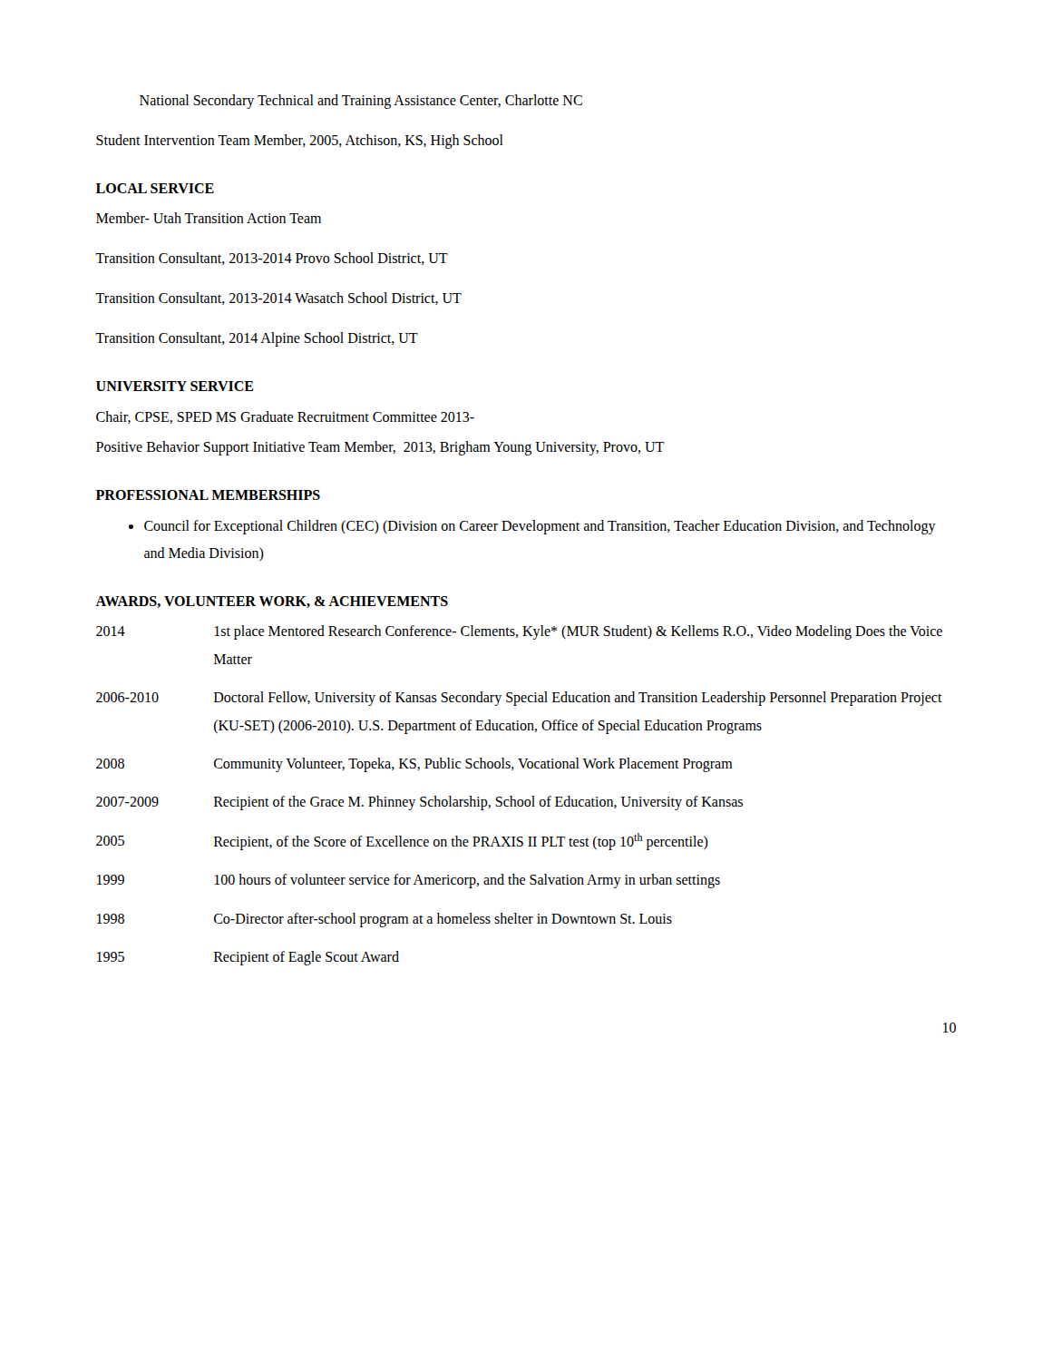National Secondary Technical and Training Assistance Center, Charlotte NC
Student Intervention Team Member, 2005, Atchison, KS, High School
Local Service
Member- Utah Transition Action Team
Transition Consultant, 2013-2014 Provo School District, UT
Transition Consultant, 2013-2014 Wasatch School District, UT
Transition Consultant, 2014 Alpine School District, UT
University Service
Chair, CPSE, SPED MS Graduate Recruitment Committee 2013-
Positive Behavior Support Initiative Team Member, 2013, Brigham Young University, Provo, UT
Professional Memberships
Council for Exceptional Children (CEC) (Division on Career Development and Transition, Teacher Education Division, and Technology and Media Division)
Awards, Volunteer Work, & Achievements
| 2014 | 1st place Mentored Research Conference- Clements, Kyle* (MUR Student) & Kellems R.O., Video Modeling Does the Voice Matter |
| 2006-2010 | Doctoral Fellow, University of Kansas Secondary Special Education and Transition Leadership Personnel Preparation Project (KU-SET) (2006-2010). U.S. Department of Education, Office of Special Education Programs |
| 2008 | Community Volunteer, Topeka, KS, Public Schools, Vocational Work Placement Program |
| 2007-2009 | Recipient of the Grace M. Phinney Scholarship, School of Education, University of Kansas |
| 2005 | Recipient, of the Score of Excellence on the PRAXIS II PLT test (top 10 th percentile) |
| 1999 | 100 hours of volunteer service for Americorp, and the Salvation Army in urban settings |
| 1998 | Co-Director after-school program at a homeless shelter in Downtown St. Louis |
| 1995 | Recipient of Eagle Scout Award |
10